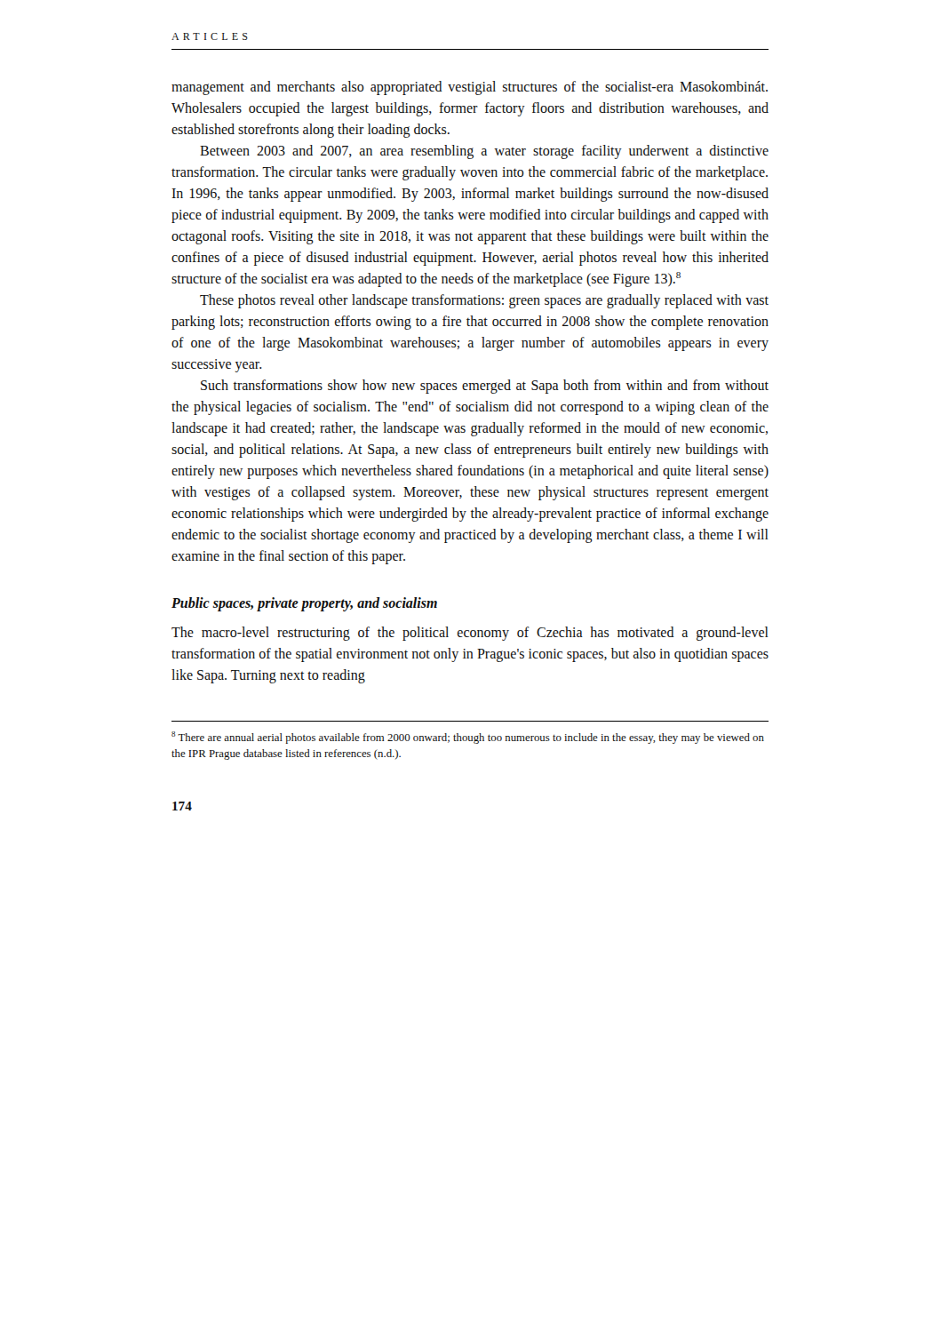Articles
management and merchants also appropriated vestigial structures of the socialist-era Masokombinát. Wholesalers occupied the largest buildings, former factory floors and distribution warehouses, and established storefronts along their loading docks.
Between 2003 and 2007, an area resembling a water storage facility underwent a distinctive transformation. The circular tanks were gradually woven into the commercial fabric of the marketplace. In 1996, the tanks appear unmodified. By 2003, informal market buildings surround the now-disused piece of industrial equipment. By 2009, the tanks were modified into circular buildings and capped with octagonal roofs. Visiting the site in 2018, it was not apparent that these buildings were built within the confines of a piece of disused industrial equipment. However, aerial photos reveal how this inherited structure of the socialist era was adapted to the needs of the marketplace (see Figure 13).8
These photos reveal other landscape transformations: green spaces are gradually replaced with vast parking lots; reconstruction efforts owing to a fire that occurred in 2008 show the complete renovation of one of the large Masokombinat warehouses; a larger number of automobiles appears in every successive year.
Such transformations show how new spaces emerged at Sapa both from within and from without the physical legacies of socialism. The "end" of socialism did not correspond to a wiping clean of the landscape it had created; rather, the landscape was gradually reformed in the mould of new economic, social, and political relations. At Sapa, a new class of entrepreneurs built entirely new buildings with entirely new purposes which nevertheless shared foundations (in a metaphorical and quite literal sense) with vestiges of a collapsed system. Moreover, these new physical structures represent emergent economic relationships which were undergirded by the already-prevalent practice of informal exchange endemic to the socialist shortage economy and practiced by a developing merchant class, a theme I will examine in the final section of this paper.
Public spaces, private property, and socialism
The macro-level restructuring of the political economy of Czechia has motivated a ground-level transformation of the spatial environment not only in Prague's iconic spaces, but also in quotidian spaces like Sapa. Turning next to reading
8 There are annual aerial photos available from 2000 onward; though too numerous to include in the essay, they may be viewed on the IPR Prague database listed in references (n.d.).
174